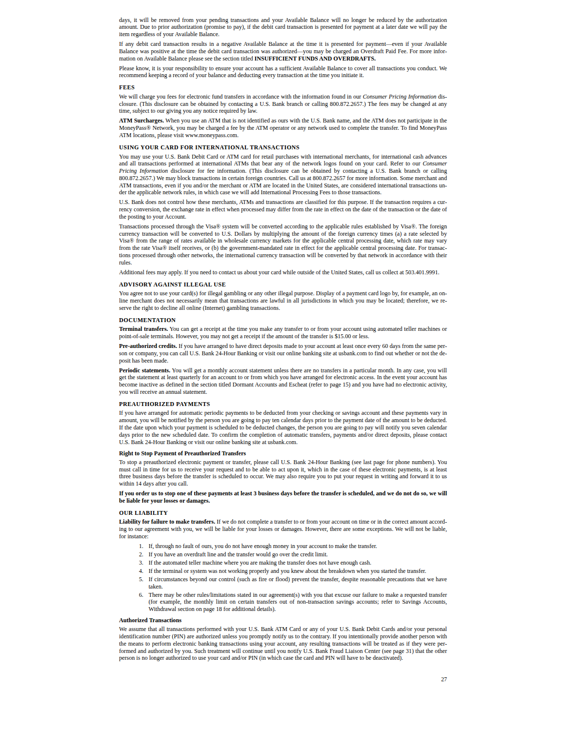days, it will be removed from your pending transactions and your Available Balance will no longer be reduced by the authorization amount. Due to prior authorization (promise to pay), if the debit card transaction is presented for payment at a later date we will pay the item regardless of your Available Balance.
If any debit card transaction results in a negative Available Balance at the time it is presented for payment—even if your Available Balance was positive at the time the debit card transaction was authorized—you may be charged an Overdraft Paid Fee. For more information on Available Balance please see the section titled INSUFFICIENT FUNDS AND OVERDRAFTS.
Please know, it is your responsibility to ensure your account has a sufficient Available Balance to cover all transactions you conduct. We recommend keeping a record of your balance and deducting every transaction at the time you initiate it.
Fees
We will charge you fees for electronic fund transfers in accordance with the information found in our Consumer Pricing Information disclosure. (This disclosure can be obtained by contacting a U.S. Bank branch or calling 800.872.2657.) The fees may be changed at any time, subject to our giving you any notice required by law.
ATM Surcharges. When you use an ATM that is not identified as ours with the U.S. Bank name, and the ATM does not participate in the MoneyPass® Network, you may be charged a fee by the ATM operator or any network used to complete the transfer. To find MoneyPass ATM locations, please visit www.moneypass.com.
Using Your Card for International Transactions
You may use your U.S. Bank Debit Card or ATM card for retail purchases with international merchants, for international cash advances and all transactions performed at international ATMs that bear any of the network logos found on your card. Refer to our Consumer Pricing Information disclosure for fee information. (This disclosure can be obtained by contacting a U.S. Bank branch or calling 800.872.2657.) We may block transactions in certain foreign countries. Call us at 800.872.2657 for more information. Some merchant and ATM transactions, even if you and/or the merchant or ATM are located in the United States, are considered international transactions under the applicable network rules, in which case we will add International Processing Fees to those transactions.
U.S. Bank does not control how these merchants, ATMs and transactions are classified for this purpose. If the transaction requires a currency conversion, the exchange rate in effect when processed may differ from the rate in effect on the date of the transaction or the date of the posting to your Account.
Transactions processed through the Visa® system will be converted according to the applicable rules established by Visa®. The foreign currency transaction will be converted to U.S. Dollars by multiplying the amount of the foreign currency times (a) a rate selected by Visa® from the range of rates available in wholesale currency markets for the applicable central processing date, which rate may vary from the rate Visa® itself receives, or (b) the government-mandated rate in effect for the applicable central processing date. For transactions processed through other networks, the international currency transaction will be converted by that network in accordance with their rules.
Additional fees may apply. If you need to contact us about your card while outside of the United States, call us collect at 503.401.9991.
Advisory Against Illegal Use
You agree not to use your card(s) for illegal gambling or any other illegal purpose. Display of a payment card logo by, for example, an online merchant does not necessarily mean that transactions are lawful in all jurisdictions in which you may be located; therefore, we reserve the right to decline all online (Internet) gambling transactions.
Documentation
Terminal transfers. You can get a receipt at the time you make any transfer to or from your account using automated teller machines or point-of-sale terminals. However, you may not get a receipt if the amount of the transfer is $15.00 or less.
Pre-authorized credits. If you have arranged to have direct deposits made to your account at least once every 60 days from the same person or company, you can call U.S. Bank 24-Hour Banking or visit our online banking site at usbank.com to find out whether or not the deposit has been made.
Periodic statements. You will get a monthly account statement unless there are no transfers in a particular month. In any case, you will get the statement at least quarterly for an account to or from which you have arranged for electronic access. In the event your account has become inactive as defined in the section titled Dormant Accounts and Escheat (refer to page 15) and you have had no electronic activity, you will receive an annual statement.
Preauthorized Payments
If you have arranged for automatic periodic payments to be deducted from your checking or savings account and these payments vary in amount, you will be notified by the person you are going to pay ten calendar days prior to the payment date of the amount to be deducted. If the date upon which your payment is scheduled to be deducted changes, the person you are going to pay will notify you seven calendar days prior to the new scheduled date. To confirm the completion of automatic transfers, payments and/or direct deposits, please contact U.S. Bank 24-Hour Banking or visit our online banking site at usbank.com.
Right to Stop Payment of Preauthorized Transfers
To stop a preauthorized electronic payment or transfer, please call U.S. Bank 24-Hour Banking (see last page for phone numbers). You must call in time for us to receive your request and to be able to act upon it, which in the case of these electronic payments, is at least three business days before the transfer is scheduled to occur. We may also require you to put your request in writing and forward it to us within 14 days after you call.
If you order us to stop one of these payments at least 3 business days before the transfer is scheduled, and we do not do so, we will be liable for your losses or damages.
Our Liability
Liability for failure to make transfers. If we do not complete a transfer to or from your account on time or in the correct amount according to our agreement with you, we will be liable for your losses or damages. However, there are some exceptions. We will not be liable, for instance:
If, through no fault of ours, you do not have enough money in your account to make the transfer.
If you have an overdraft line and the transfer would go over the credit limit.
If the automated teller machine where you are making the transfer does not have enough cash.
If the terminal or system was not working properly and you knew about the breakdown when you started the transfer.
If circumstances beyond our control (such as fire or flood) prevent the transfer, despite reasonable precautions that we have taken.
There may be other rules/limitations stated in our agreement(s) with you that excuse our failure to make a requested transfer (for example, the monthly limit on certain transfers out of non-transaction savings accounts; refer to Savings Accounts, Withdrawal section on page 18 for additional details).
Authorized Transactions
We assume that all transactions performed with your U.S. Bank ATM Card or any of your U.S. Bank Debit Cards and/or your personal identification number (PIN) are authorized unless you promptly notify us to the contrary. If you intentionally provide another person with the means to perform electronic banking transactions using your account, any resulting transactions will be treated as if they were performed and authorized by you. Such treatment will continue until you notify U.S. Bank Fraud Liaison Center (see page 31) that the other person is no longer authorized to use your card and/or PIN (in which case the card and PIN will have to be deactivated).
27